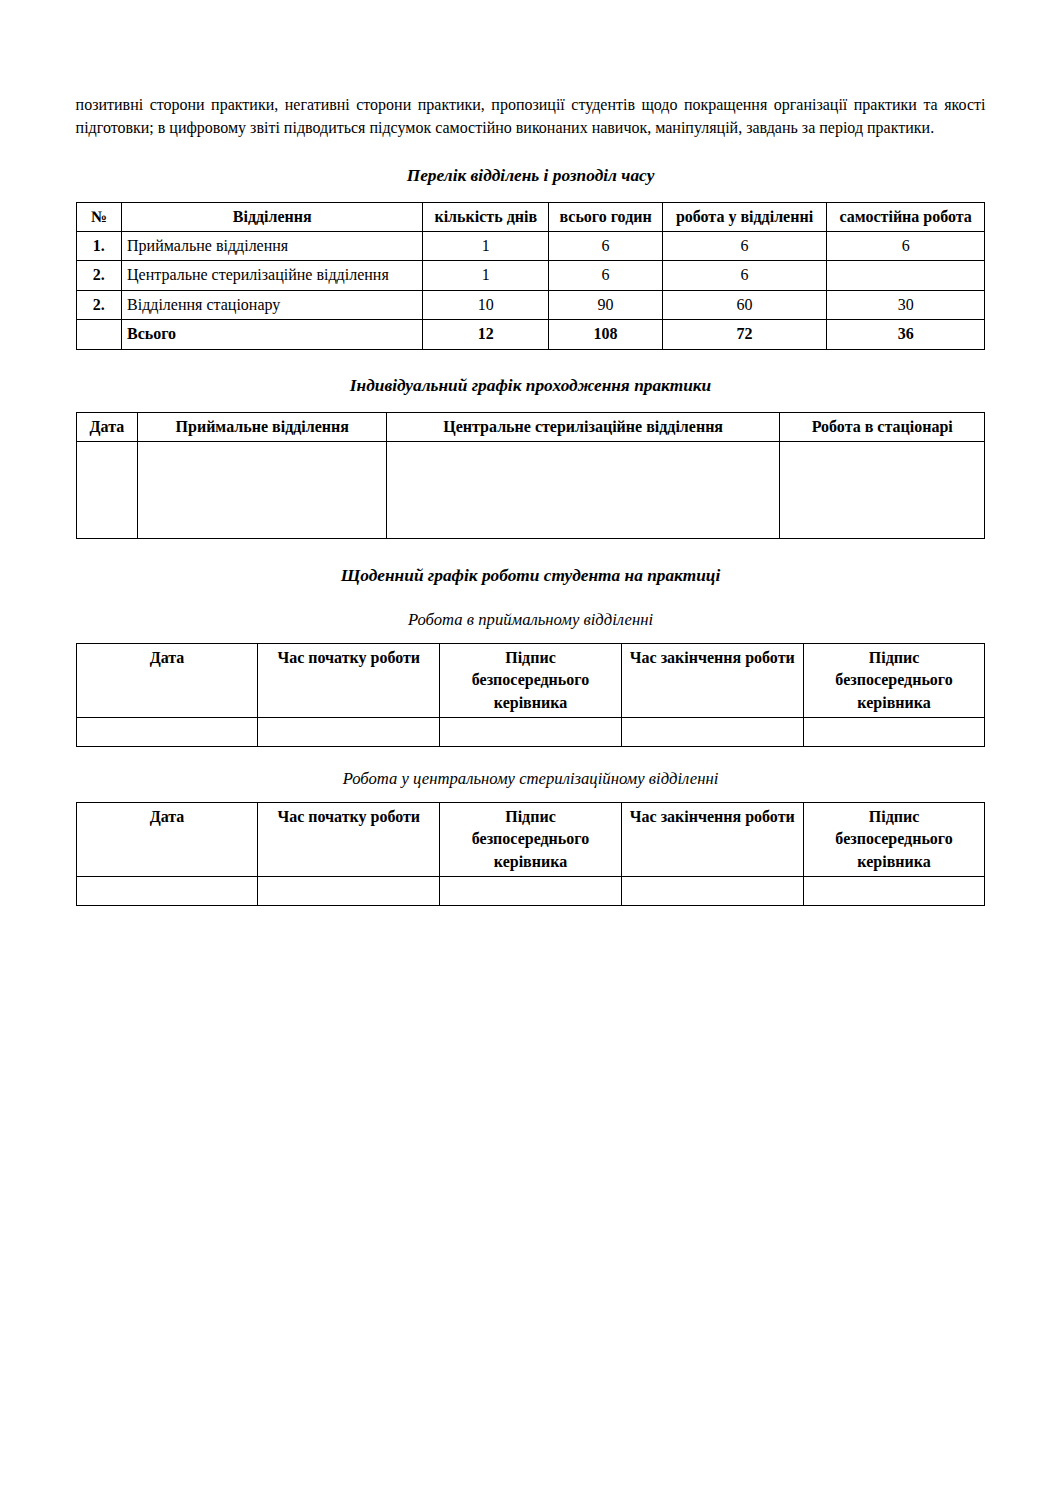позитивні сторони практики, негативні сторони практики, пропозиції студентів щодо покращення організації практики та якості підготовки; в цифровому звіті підводиться підсумок самостійно виконаних навичок, маніпуляцій, завдань за період практики.
Перелік відділень і розподіл часу
| № | Відділення | кількість днів | всього годин | робота у відділенні | самостійна робота |
| --- | --- | --- | --- | --- | --- |
| 1. | Приймальне відділення | 1 | 6 | 6 | 6 |
| 2. | Центральне стерилізаційне відділення | 1 | 6 | 6 | |
| 2. | Відділення стаціонару | 10 | 90 | 60 | 30 |
| | Всього | 12 | 108 | 72 | 36 |
Індивідуальний графік проходження практики
| Дата | Приймальне відділення | Центральне стерилізаційне відділення | Робота в стаціонарі |
| --- | --- | --- | --- |
Щоденний графік роботи студента на практиці
Робота в приймальному відділенні
| Дата | Час початку роботи | Підпис безпосереднього керівника | Час закінчення роботи | Підпис безпосереднього керівника |
| --- | --- | --- | --- | --- |
Робота у центральному стерилізаційному відділенні
| Дата | Час початку роботи | Підпис безпосереднього керівника | Час закінчення роботи | Підпис безпосереднього керівника |
| --- | --- | --- | --- | --- |